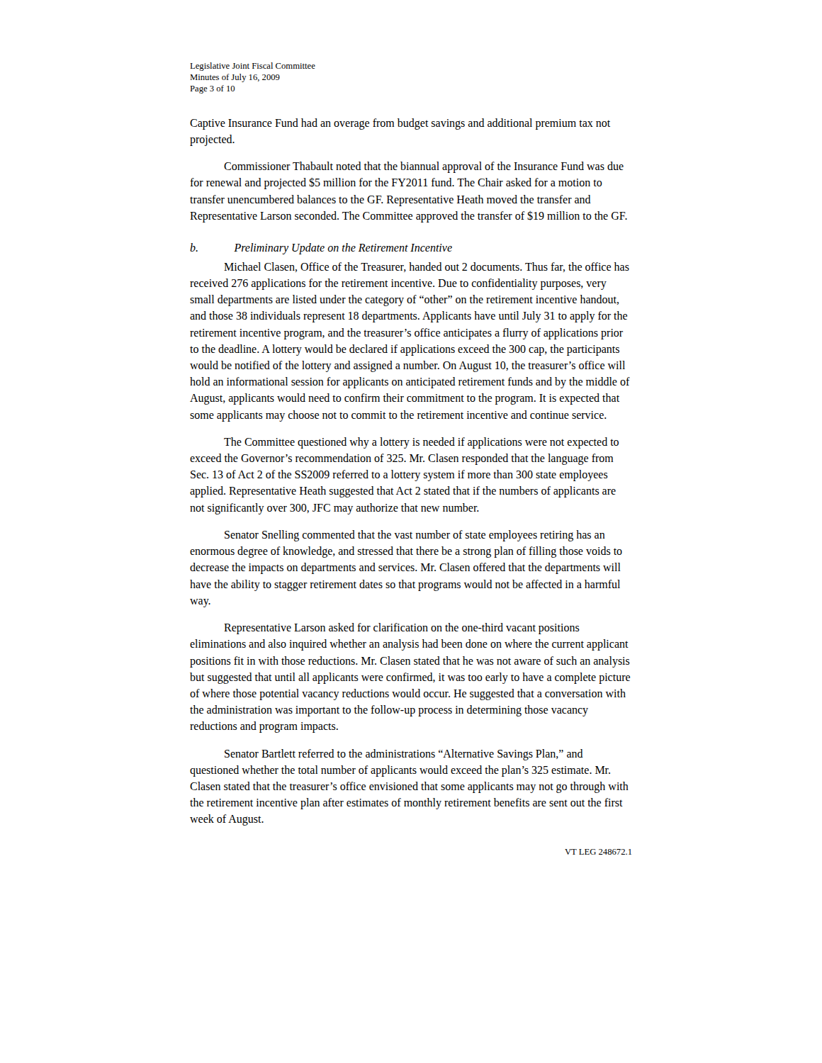Legislative Joint Fiscal Committee
Minutes of July 16, 2009
Page 3 of 10
Captive Insurance Fund had an overage from budget savings and additional premium tax not projected.
Commissioner Thabault noted that the biannual approval of the Insurance Fund was due for renewal and projected $5 million for the FY2011 fund. The Chair asked for a motion to transfer unencumbered balances to the GF. Representative Heath moved the transfer and Representative Larson seconded. The Committee approved the transfer of $19 million to the GF.
b. Preliminary Update on the Retirement Incentive
Michael Clasen, Office of the Treasurer, handed out 2 documents. Thus far, the office has received 276 applications for the retirement incentive. Due to confidentiality purposes, very small departments are listed under the category of “other” on the retirement incentive handout, and those 38 individuals represent 18 departments. Applicants have until July 31 to apply for the retirement incentive program, and the treasurer’s office anticipates a flurry of applications prior to the deadline. A lottery would be declared if applications exceed the 300 cap, the participants would be notified of the lottery and assigned a number. On August 10, the treasurer’s office will hold an informational session for applicants on anticipated retirement funds and by the middle of August, applicants would need to confirm their commitment to the program. It is expected that some applicants may choose not to commit to the retirement incentive and continue service.
The Committee questioned why a lottery is needed if applications were not expected to exceed the Governor’s recommendation of 325. Mr. Clasen responded that the language from Sec. 13 of Act 2 of the SS2009 referred to a lottery system if more than 300 state employees applied. Representative Heath suggested that Act 2 stated that if the numbers of applicants are not significantly over 300, JFC may authorize that new number.
Senator Snelling commented that the vast number of state employees retiring has an enormous degree of knowledge, and stressed that there be a strong plan of filling those voids to decrease the impacts on departments and services. Mr. Clasen offered that the departments will have the ability to stagger retirement dates so that programs would not be affected in a harmful way.
Representative Larson asked for clarification on the one-third vacant positions eliminations and also inquired whether an analysis had been done on where the current applicant positions fit in with those reductions. Mr. Clasen stated that he was not aware of such an analysis but suggested that until all applicants were confirmed, it was too early to have a complete picture of where those potential vacancy reductions would occur. He suggested that a conversation with the administration was important to the follow-up process in determining those vacancy reductions and program impacts.
Senator Bartlett referred to the administrations “Alternative Savings Plan,” and questioned whether the total number of applicants would exceed the plan’s 325 estimate. Mr. Clasen stated that the treasurer’s office envisioned that some applicants may not go through with the retirement incentive plan after estimates of monthly retirement benefits are sent out the first week of August.
VT LEG 248672.1